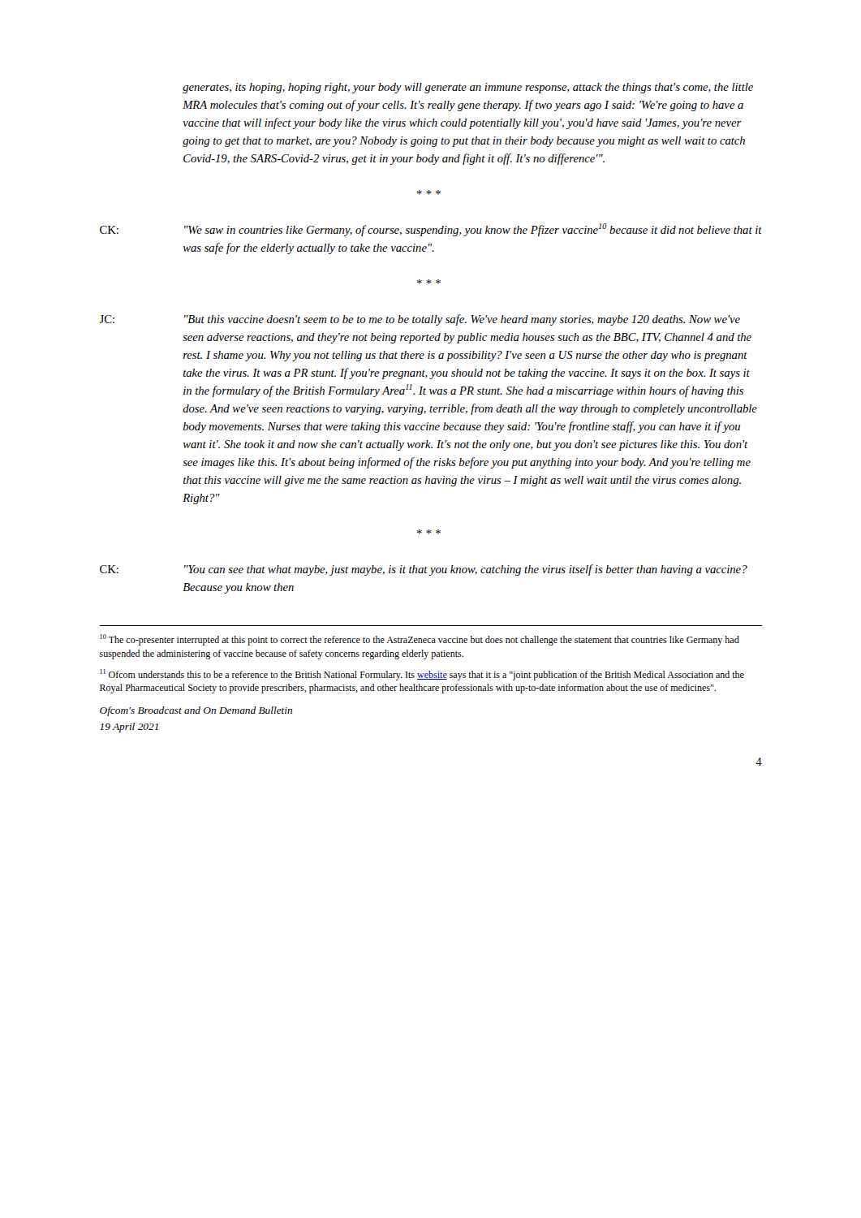generates, its hoping, hoping right, your body will generate an immune response, attack the things that's come, the little MRA molecules that's coming out of your cells. It's really gene therapy. If two years ago I said: 'We're going to have a vaccine that will infect your body like the virus which could potentially kill you', you'd have said 'James, you're never going to get that to market, are you? Nobody is going to put that in their body because you might as well wait to catch Covid-19, the SARS-Covid-2 virus, get it in your body and fight it off. It's no difference'".
***
CK:
"We saw in countries like Germany, of course, suspending, you know the Pfizer vaccine10 because it did not believe that it was safe for the elderly actually to take the vaccine".
***
JC:
"But this vaccine doesn't seem to be to me to be totally safe. We've heard many stories, maybe 120 deaths. Now we've seen adverse reactions, and they're not being reported by public media houses such as the BBC, ITV, Channel 4 and the rest. I shame you. Why you not telling us that there is a possibility? I've seen a US nurse the other day who is pregnant take the virus. It was a PR stunt. If you're pregnant, you should not be taking the vaccine. It says it on the box. It says it in the formulary of the British Formulary Area11. It was a PR stunt. She had a miscarriage within hours of having this dose. And we've seen reactions to varying, varying, terrible, from death all the way through to completely uncontrollable body movements. Nurses that were taking this vaccine because they said: 'You're frontline staff, you can have it if you want it'. She took it and now she can't actually work. It's not the only one, but you don't see pictures like this. You don't see images like this. It's about being informed of the risks before you put anything into your body. And you're telling me that this vaccine will give me the same reaction as having the virus – I might as well wait until the virus comes along. Right?"
***
CK:
"You can see that what maybe, just maybe, is it that you know, catching the virus itself is better than having a vaccine? Because you know then
10 The co-presenter interrupted at this point to correct the reference to the AstraZeneca vaccine but does not challenge the statement that countries like Germany had suspended the administering of vaccine because of safety concerns regarding elderly patients.
11 Ofcom understands this to be a reference to the British National Formulary. Its website says that it is a "joint publication of the British Medical Association and the Royal Pharmaceutical Society to provide prescribers, pharmacists, and other healthcare professionals with up-to-date information about the use of medicines".
Ofcom's Broadcast and On Demand Bulletin
19 April 2021
4